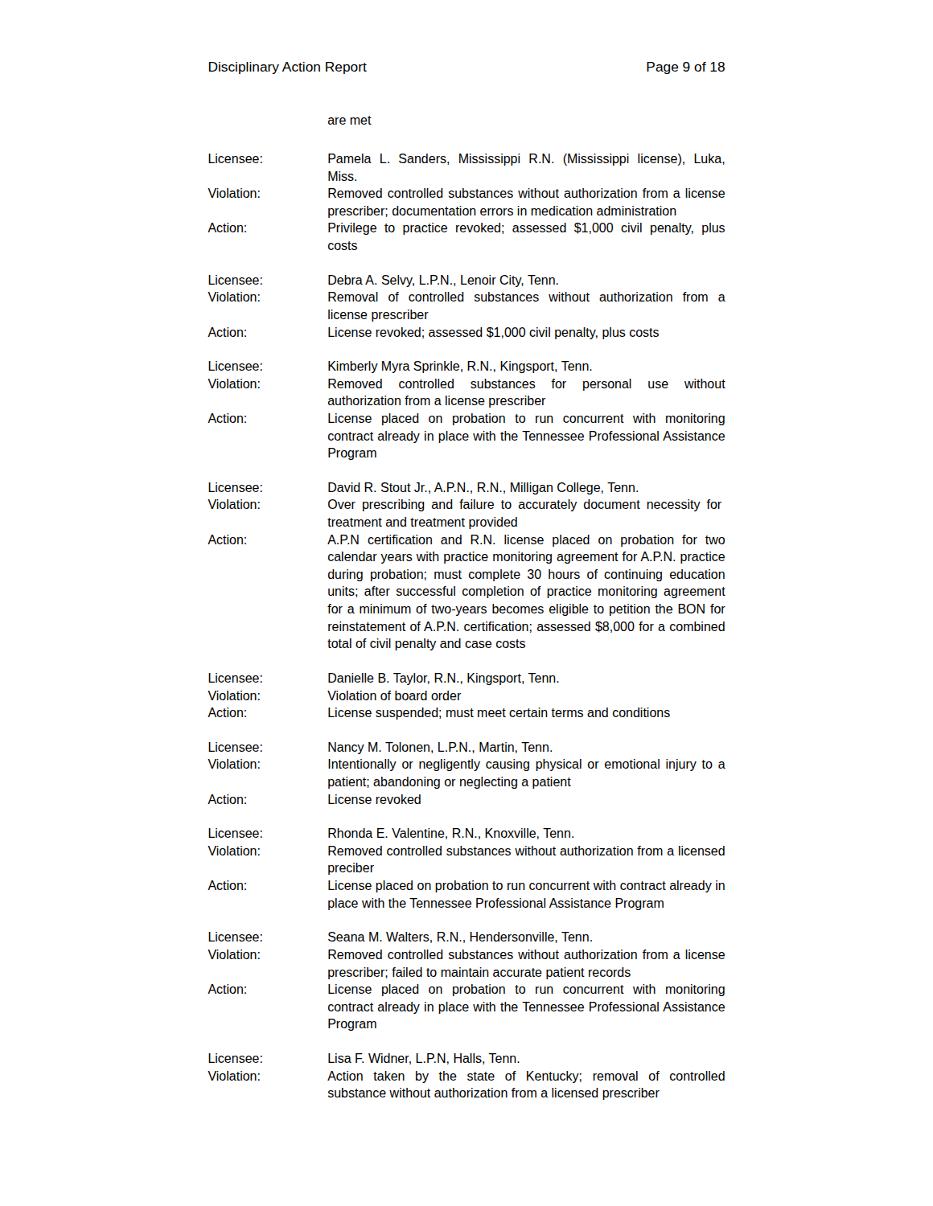Disciplinary Action Report Page 9 of 18
are met
| Licensee: | Pamela L. Sanders, Mississippi R.N. (Mississippi license), Luka, Miss. |
| Violation: | Removed controlled substances without authorization from a license prescriber; documentation errors in medication administration |
| Action: | Privilege to practice revoked; assessed $1,000 civil penalty, plus costs |
| Licensee: | Debra A. Selvy, L.P.N., Lenoir City, Tenn. |
| Violation: | Removal of controlled substances without authorization from a license prescriber |
| Action: | License revoked; assessed $1,000 civil penalty, plus costs |
| Licensee: | Kimberly Myra Sprinkle, R.N., Kingsport, Tenn. |
| Violation: | Removed controlled substances for personal use without authorization from a license prescriber |
| Action: | License placed on probation to run concurrent with monitoring contract already in place with the Tennessee Professional Assistance Program |
| Licensee: | David R. Stout Jr., A.P.N., R.N., Milligan College, Tenn. |
| Violation: | Over prescribing and failure to accurately document necessity for treatment and treatment provided |
| Action: | A.P.N certification and R.N. license placed on probation for two calendar years with practice monitoring agreement for A.P.N. practice during probation; must complete 30 hours of continuing education units; after successful completion of practice monitoring agreement for a minimum of two-years becomes eligible to petition the BON for reinstatement of A.P.N. certification; assessed $8,000 for a combined total of civil penalty and case costs |
| Licensee: | Danielle B. Taylor, R.N., Kingsport, Tenn. |
| Violation: | Violation of board order |
| Action: | License suspended; must meet certain terms and conditions |
| Licensee: | Nancy M. Tolonen, L.P.N., Martin, Tenn. |
| Violation: | Intentionally or negligently causing physical or emotional injury to a patient; abandoning or neglecting a patient |
| Action: | License revoked |
| Licensee: | Rhonda E. Valentine, R.N., Knoxville, Tenn. |
| Violation: | Removed controlled substances without authorization from a licensed preciber |
| Action: | License placed on probation to run concurrent with contract already in place with the Tennessee Professional Assistance Program |
| Licensee: | Seana M. Walters, R.N., Hendersonville, Tenn. |
| Violation: | Removed controlled substances without authorization from a license prescriber; failed to maintain accurate patient records |
| Action: | License placed on probation to run concurrent with monitoring contract already in place with the Tennessee Professional Assistance Program |
| Licensee: | Lisa F. Widner, L.P.N, Halls, Tenn. |
| Violation: | Action taken by the state of Kentucky; removal of controlled substance without authorization from a licensed prescriber |